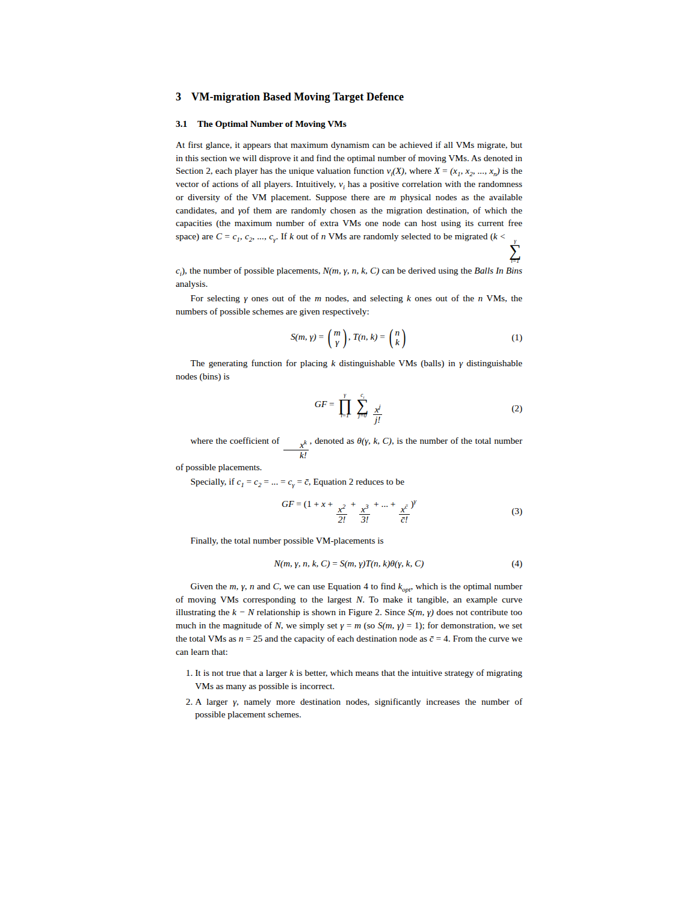3 VM-migration Based Moving Target Defence
3.1 The Optimal Number of Moving VMs
At first glance, it appears that maximum dynamism can be achieved if all VMs migrate, but in this section we will disprove it and find the optimal number of moving VMs. As denoted in Section 2, each player has the unique valuation function vi(X), where X = (x1, x2, ..., xn) is the vector of actions of all players. Intuitively, vi has a positive correlation with the randomness or diversity of the VM placement. Suppose there are m physical nodes as the available candidates, and γof them are randomly chosen as the migration destination, of which the capacities (the maximum number of extra VMs one node can host using its current free space) are C = c1, c2, ..., cγ. If k out of n VMs are randomly selected to be migrated (k < γ∑i=1 ci), the number of possible placements, N(m, γ, n, k, C) can be derived using the Balls In Bins analysis.
For selecting γ ones out of the m nodes, and selecting k ones out of the n VMs, the numbers of possible schemes are given respectively:
S(m, γ) = (mγ), T(n, k) = (nk)
(1)
The generating function for placing k distinguishable VMs (balls) in γ distinguishable nodes (bins) is
GF = γ∏i=1 ci∑j=0 xj j!
(2)
where the coefficient of xk k!, denoted as θ(γ, k, C), is the number of the total number of possible placements.
Specially, if c1 = c2 = ... = cγ = c̄, Equation 2 reduces to be
GF = (1 + x + x22! + x33! + ... + xc̄c̄!)γ
(3)
Finally, the total number possible VM-placements is
N(m, γ, n, k, C) = S(m, γ)T(n, k)θ(γ, k, C)
(4)
Given the m, γ, n and C, we can use Equation 4 to find kopt, which is the optimal number of moving VMs corresponding to the largest N. To make it tangible, an example curve illustrating the k − N relationship is shown in Figure 2. Since S(m, γ) does not contribute too much in the magnitude of N, we simply set γ = m (so S(m, γ) = 1); for demonstration, we set the total VMs as n = 25 and the capacity of each destination node as c̄ = 4. From the curve we can learn that:
It is not true that a larger k is better, which means that the intuitive strategy of migrating VMs as many as possible is incorrect.
A larger γ, namely more destination nodes, significantly increases the number of possible placement schemes.